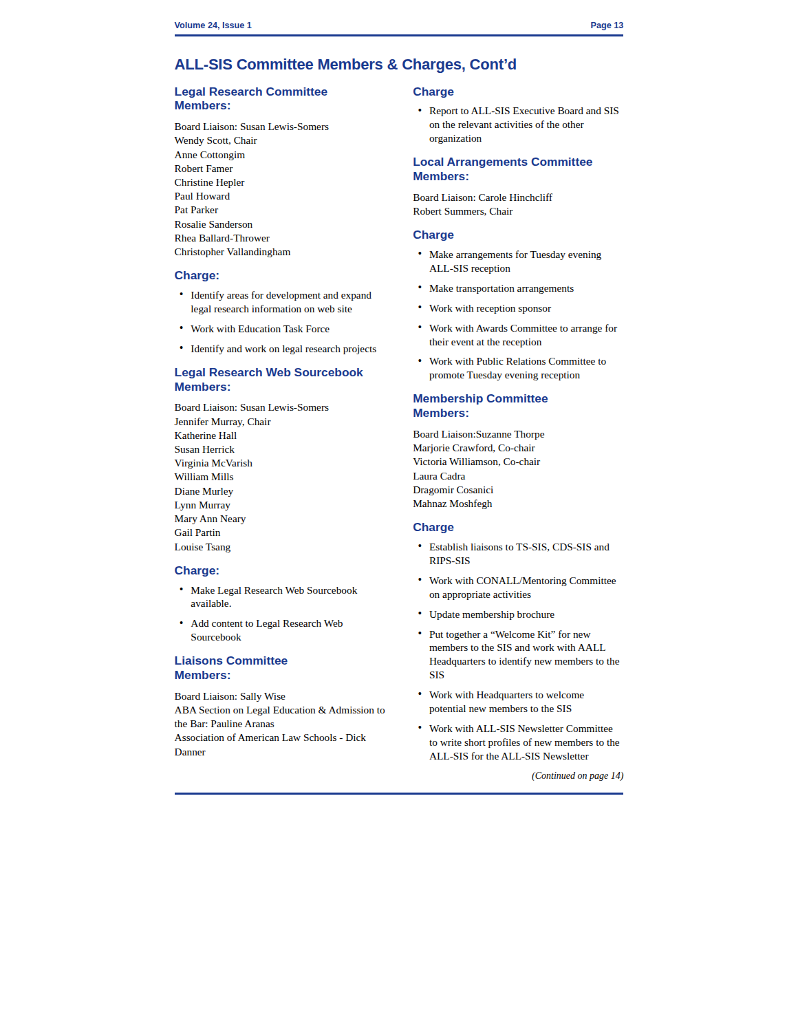Volume 24, Issue 1 Page 13
ALL-SIS Committee Members & Charges, Cont’d
Legal Research Committee
Members:
Board Liaison: Susan Lewis-Somers
Wendy Scott, Chair
Anne Cottongim
Robert Famer
Christine Hepler
Paul Howard
Pat Parker
Rosalie Sanderson
Rhea Ballard-Thrower
Christopher Vallandingham
Charge:
Identify areas for development and expand legal research information on web site
Work with Education Task Force
Identify and work on legal research projects
Legal Research Web Sourcebook
Members:
Board Liaison: Susan Lewis-Somers
Jennifer Murray, Chair
Katherine Hall
Susan Herrick
Virginia McVarish
William Mills
Diane Murley
Lynn Murray
Mary Ann Neary
Gail Partin
Louise Tsang
Charge:
Make Legal Research Web Sourcebook available.
Add content to Legal Research Web Sourcebook
Liaisons Committee
Members:
Board Liaison: Sally Wise
ABA Section on Legal Education & Admission to the Bar: Pauline Aranas
Association of American Law Schools - Dick Danner
Charge
Report to ALL-SIS Executive Board and SIS on the relevant activities of the other organization
Local Arrangements Committee
Members:
Board Liaison: Carole Hinchcliff
Robert Summers, Chair
Charge
Make arrangements for Tuesday evening ALL-SIS reception
Make transportation arrangements
Work with reception sponsor
Work with Awards Committee to arrange for their event at the reception
Work with Public Relations Committee to promote Tuesday evening reception
Membership Committee
Members:
Board Liaison:Suzanne Thorpe
Marjorie Crawford, Co-chair
Victoria Williamson, Co-chair
Laura Cadra
Dragomir Cosanici
Mahnaz Moshfegh
Charge
Establish liaisons to TS-SIS, CDS-SIS and RIPS-SIS
Work with CONALL/Mentoring Committee on appropriate activities
Update membership brochure
Put together a “Welcome Kit” for new members to the SIS and work with AALL Headquarters to identify new members to the SIS
Work with Headquarters to welcome potential new members to the SIS
Work with ALL-SIS Newsletter Committee to write short profiles of new members to the ALL-SIS for the ALL-SIS Newsletter
(Continued on page 14)